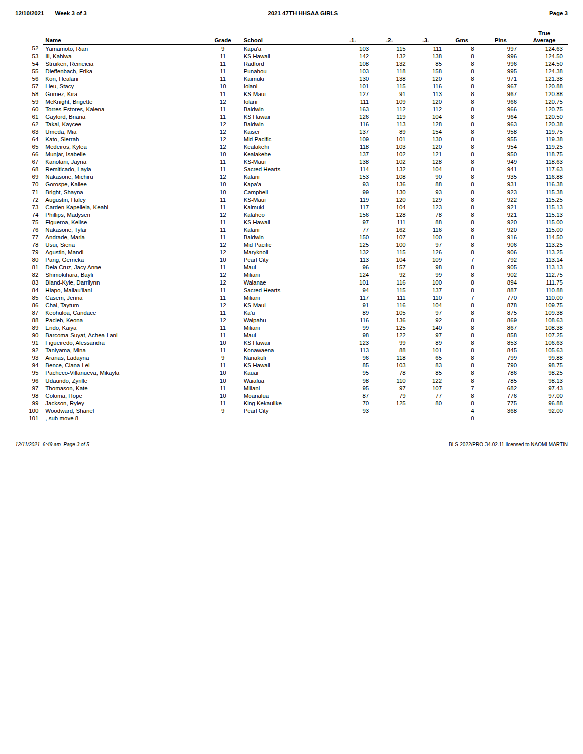12/10/2021 Week 3 of 3
2021 47TH HHSAA GIRLS
Page 3
| | | | | | | | | | True |
| --- | --- | --- | --- | --- | --- | --- | --- | --- | --- |
| | Name | Grade | School | -1- | -2- | -3- | Gms | Pins | Average |
| 52 | Yamamoto, Rian | 9 | Kapa'a | 103 | 115 | 111 | 8 | 997 | 124.63 |
| 53 | Ili, Kahiwa | 11 | KS Hawaii | 142 | 132 | 138 | 8 | 996 | 124.50 |
| 54 | Struiken, Reineicia | 11 | Radford | 108 | 132 | 85 | 8 | 996 | 124.50 |
| 55 | Dieffenbach, Erika | 11 | Punahou | 103 | 118 | 158 | 8 | 995 | 124.38 |
| 56 | Kon, Healani | 11 | Kaimuki | 130 | 138 | 120 | 8 | 971 | 121.38 |
| 57 | Lieu, Stacy | 10 | Iolani | 101 | 115 | 116 | 8 | 967 | 120.88 |
| 58 | Gomez, Kira | 11 | KS-Maui | 127 | 91 | 113 | 8 | 967 | 120.88 |
| 59 | McKnight, Brigette | 12 | Iolani | 111 | 109 | 120 | 8 | 966 | 120.75 |
| 60 | Torres-Estores, Kalena | 11 | Baldwin | 163 | 112 | 112 | 8 | 966 | 120.75 |
| 61 | Gaylord, Briana | 11 | KS Hawaii | 126 | 119 | 104 | 8 | 964 | 120.50 |
| 62 | Takai, Kaycee | 12 | Baldwin | 116 | 113 | 128 | 8 | 963 | 120.38 |
| 63 | Umeda, Mia | 12 | Kaiser | 137 | 89 | 154 | 8 | 958 | 119.75 |
| 64 | Kato, Sierrah | 12 | Mid Pacific | 109 | 101 | 130 | 8 | 955 | 119.38 |
| 65 | Medeiros, Kylea | 12 | Kealakehi | 118 | 103 | 120 | 8 | 954 | 119.25 |
| 66 | Munjar, Isabelle | 10 | Kealakehe | 137 | 102 | 121 | 8 | 950 | 118.75 |
| 67 | Kanolani, Jayna | 11 | KS-Maui | 138 | 102 | 128 | 8 | 949 | 118.63 |
| 68 | Remiticado, Layla | 11 | Sacred Hearts | 114 | 132 | 104 | 8 | 941 | 117.63 |
| 69 | Nakasone, Michiru | 12 | Kalani | 153 | 108 | 90 | 8 | 935 | 116.88 |
| 70 | Gorospe, Kailee | 10 | Kapa'a | 93 | 136 | 88 | 8 | 931 | 116.38 |
| 71 | Bright, Shayna | 10 | Campbell | 99 | 130 | 93 | 8 | 923 | 115.38 |
| 72 | Augustin, Haley | 11 | KS-Maui | 119 | 120 | 129 | 8 | 922 | 115.25 |
| 73 | Carden-Kapeliela, Keahi | 11 | Kaimuki | 117 | 104 | 123 | 8 | 921 | 115.13 |
| 74 | Phillips, Madysen | 12 | Kalaheo | 156 | 128 | 78 | 8 | 921 | 115.13 |
| 75 | Figueroa, Kelise | 11 | KS Hawaii | 97 | 111 | 88 | 8 | 920 | 115.00 |
| 76 | Nakasone, Tylar | 11 | Kalani | 77 | 162 | 116 | 8 | 920 | 115.00 |
| 77 | Andrade, Maria | 11 | Baldwin | 150 | 107 | 100 | 8 | 916 | 114.50 |
| 78 | Usui, Siena | 12 | Mid Pacific | 125 | 100 | 97 | 8 | 906 | 113.25 |
| 79 | Agustin, Mandi | 12 | Maryknoll | 132 | 115 | 126 | 8 | 906 | 113.25 |
| 80 | Pang, Gerricka | 10 | Pearl City | 113 | 104 | 109 | 7 | 792 | 113.14 |
| 81 | Dela Cruz, Jacy Anne | 11 | Maui | 96 | 157 | 98 | 8 | 905 | 113.13 |
| 82 | Shimokihara, Bayli | 12 | Miliani | 124 | 92 | 99 | 8 | 902 | 112.75 |
| 83 | Bland-Kyle, Darrilynn | 12 | Waianae | 101 | 116 | 100 | 8 | 894 | 111.75 |
| 84 | Hiapo, Maliau'ilani | 11 | Sacred Hearts | 94 | 115 | 137 | 8 | 887 | 110.88 |
| 85 | Casem, Jenna | 11 | Miliani | 117 | 111 | 110 | 7 | 770 | 110.00 |
| 86 | Chai, Taytum | 12 | KS-Maui | 91 | 116 | 104 | 8 | 878 | 109.75 |
| 87 | Keohuloa, Candace | 11 | Ka'u | 89 | 105 | 97 | 8 | 875 | 109.38 |
| 88 | Pacleb, Keona | 12 | Waipahu | 116 | 136 | 92 | 8 | 869 | 108.63 |
| 89 | Endo, Kaiya | 11 | Miliani | 99 | 125 | 140 | 8 | 867 | 108.38 |
| 90 | Barcoma-Suyat, Achea-Lani | 11 | Maui | 98 | 122 | 97 | 8 | 858 | 107.25 |
| 91 | Figueiredo, Alessandra | 10 | KS Hawaii | 123 | 99 | 89 | 8 | 853 | 106.63 |
| 92 | Taniyama, Mina | 11 | Konawaena | 113 | 88 | 101 | 8 | 845 | 105.63 |
| 93 | Aranas, Ladayna | 9 | Nanakuli | 96 | 118 | 65 | 8 | 799 | 99.88 |
| 94 | Bence, Ciana-Lei | 11 | KS Hawaii | 85 | 103 | 83 | 8 | 790 | 98.75 |
| 95 | Pacheco-Villanueva, Mikayla | 10 | Kauai | 95 | 78 | 85 | 8 | 786 | 98.25 |
| 96 | Udaundo, Zyrille | 10 | Waialua | 98 | 110 | 122 | 8 | 785 | 98.13 |
| 97 | Thomason, Kate | 11 | Miliani | 95 | 97 | 107 | 7 | 682 | 97.43 |
| 98 | Coloma, Hope | 10 | Moanalua | 87 | 79 | 77 | 8 | 776 | 97.00 |
| 99 | Jackson, Ryley | 11 | King Kekaulike | 70 | 125 | 80 | 8 | 775 | 96.88 |
| 100 | Woodward, Shanel | 9 | Pearl City | 93 | | | 4 | 368 | 92.00 |
| 101 | , sub move 8 | | | | | | 0 | | |
12/11/2021 6:49 am Page 3 of 5
BLS-2022/PRO 34.02.11 licensed to NAOMI MARTIN